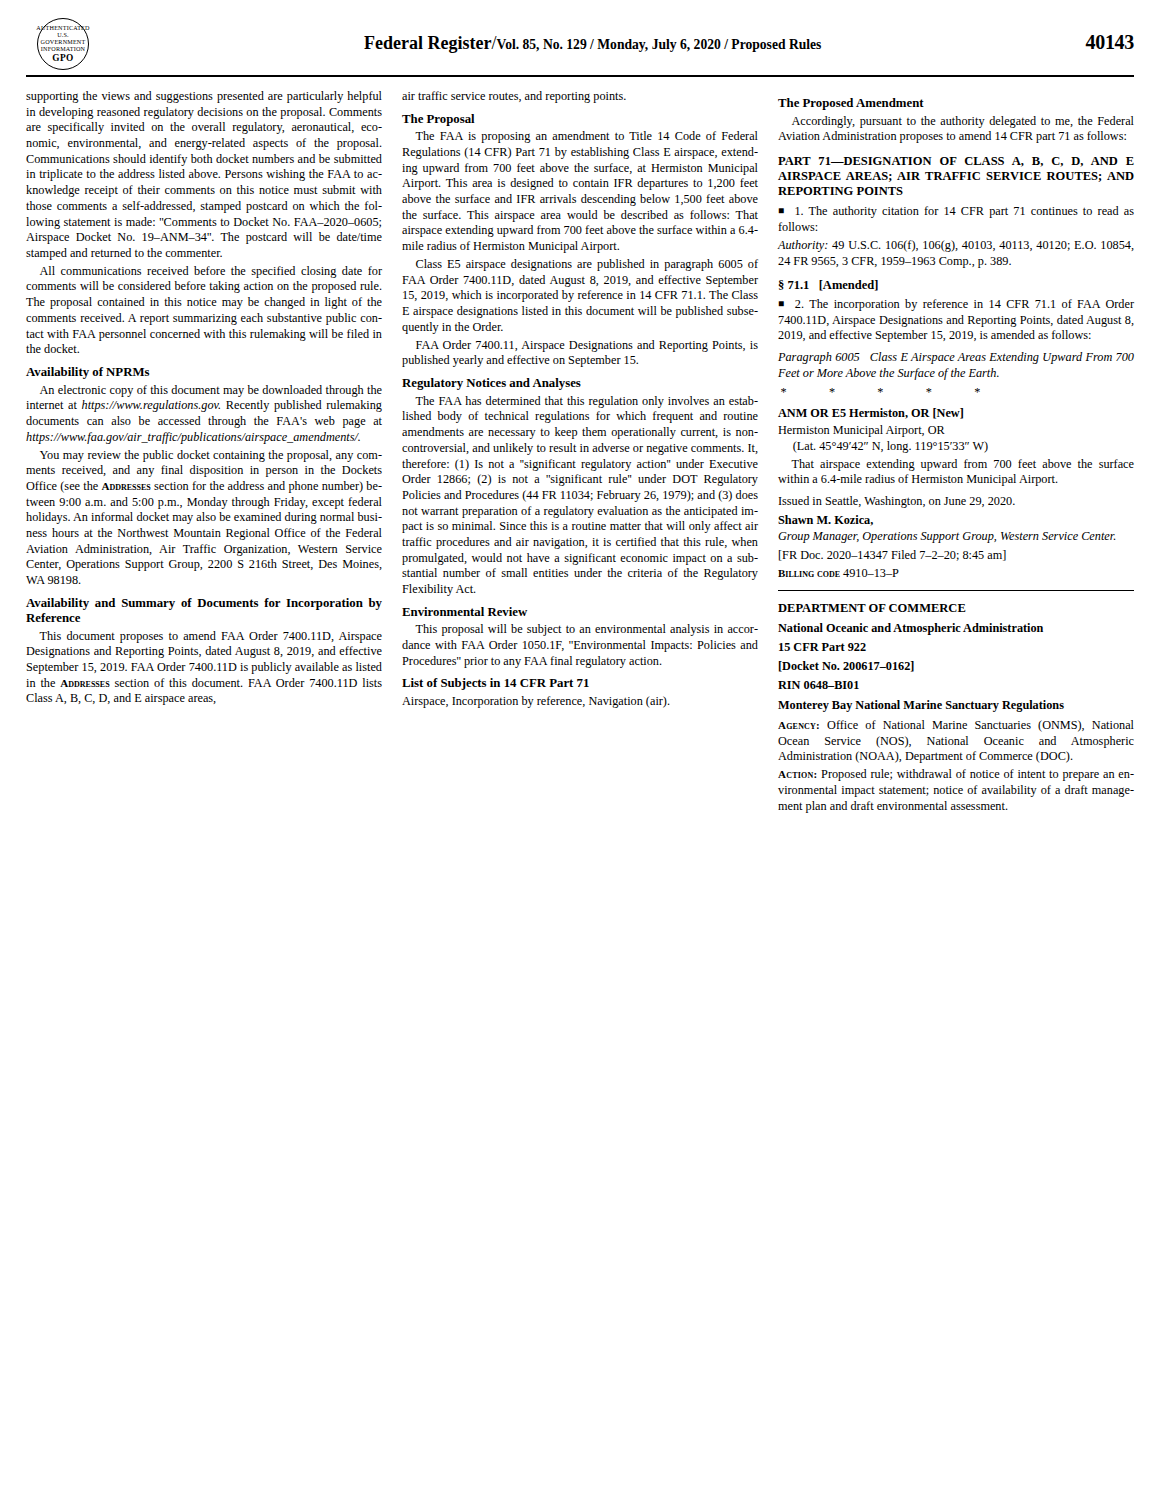AUTHENTICATED U.S. GOVERNMENT INFORMATION GPO
Federal Register/Vol. 85, No. 129 / Monday, July 6, 2020 / Proposed Rules
40143
supporting the views and suggestions presented are particularly helpful in developing reasoned regulatory decisions on the proposal. Comments are specifically invited on the overall regulatory, aeronautical, economic, environmental, and energy-related aspects of the proposal. Communications should identify both docket numbers and be submitted in triplicate to the address listed above. Persons wishing the FAA to acknowledge receipt of their comments on this notice must submit with those comments a self-addressed, stamped postcard on which the following statement is made: ''Comments to Docket No. FAA–2020–0605; Airspace Docket No. 19–ANM–34''. The postcard will be date/time stamped and returned to the commenter.
All communications received before the specified closing date for comments will be considered before taking action on the proposed rule. The proposal contained in this notice may be changed in light of the comments received. A report summarizing each substantive public contact with FAA personnel concerned with this rulemaking will be filed in the docket.
Availability of NPRMs
An electronic copy of this document may be downloaded through the internet at https://www.regulations.gov. Recently published rulemaking documents can also be accessed through the FAA's web page at https://www.faa.gov/air_traffic/publications/airspace_amendments/.
You may review the public docket containing the proposal, any comments received, and any final disposition in person in the Dockets Office (see the Addresses section for the address and phone number) between 9:00 a.m. and 5:00 p.m., Monday through Friday, except federal holidays. An informal docket may also be examined during normal business hours at the Northwest Mountain Regional Office of the Federal Aviation Administration, Air Traffic Organization, Western Service Center, Operations Support Group, 2200 S 216th Street, Des Moines, WA 98198.
Availability and Summary of Documents for Incorporation by Reference
This document proposes to amend FAA Order 7400.11D, Airspace Designations and Reporting Points, dated August 8, 2019, and effective September 15, 2019. FAA Order 7400.11D is publicly available as listed in the Addresses section of this document. FAA Order 7400.11D lists Class A, B, C, D, and E airspace areas,
air traffic service routes, and reporting points.
The Proposal
The FAA is proposing an amendment to Title 14 Code of Federal Regulations (14 CFR) Part 71 by establishing Class E airspace, extending upward from 700 feet above the surface, at Hermiston Municipal Airport. This area is designed to contain IFR departures to 1,200 feet above the surface and IFR arrivals descending below 1,500 feet above the surface. This airspace area would be described as follows: That airspace extending upward from 700 feet above the surface within a 6.4-mile radius of Hermiston Municipal Airport.
Class E5 airspace designations are published in paragraph 6005 of FAA Order 7400.11D, dated August 8, 2019, and effective September 15, 2019, which is incorporated by reference in 14 CFR 71.1. The Class E airspace designations listed in this document will be published subsequently in the Order.
FAA Order 7400.11, Airspace Designations and Reporting Points, is published yearly and effective on September 15.
Regulatory Notices and Analyses
The FAA has determined that this regulation only involves an established body of technical regulations for which frequent and routine amendments are necessary to keep them operationally current, is non-controversial, and unlikely to result in adverse or negative comments. It, therefore: (1) Is not a ''significant regulatory action'' under Executive Order 12866; (2) is not a ''significant rule'' under DOT Regulatory Policies and Procedures (44 FR 11034; February 26, 1979); and (3) does not warrant preparation of a regulatory evaluation as the anticipated impact is so minimal. Since this is a routine matter that will only affect air traffic procedures and air navigation, it is certified that this rule, when promulgated, would not have a significant economic impact on a substantial number of small entities under the criteria of the Regulatory Flexibility Act.
Environmental Review
This proposal will be subject to an environmental analysis in accordance with FAA Order 1050.1F, ''Environmental Impacts: Policies and Procedures'' prior to any FAA final regulatory action.
List of Subjects in 14 CFR Part 71
Airspace, Incorporation by reference, Navigation (air).
The Proposed Amendment
Accordingly, pursuant to the authority delegated to me, the Federal Aviation Administration proposes to amend 14 CFR part 71 as follows:
PART 71—DESIGNATION OF CLASS A, B, C, D, AND E AIRSPACE AREAS; AIR TRAFFIC SERVICE ROUTES; AND REPORTING POINTS
■ 1. The authority citation for 14 CFR part 71 continues to read as follows:
Authority: 49 U.S.C. 106(f), 106(g), 40103, 40113, 40120; E.O. 10854, 24 FR 9565, 3 CFR, 1959–1963 Comp., p. 389.
§ 71.1 [Amended]
■ 2. The incorporation by reference in 14 CFR 71.1 of FAA Order 7400.11D, Airspace Designations and Reporting Points, dated August 8, 2019, and effective September 15, 2019, is amended as follows:
Paragraph 6005 Class E Airspace Areas Extending Upward From 700 Feet or More Above the Surface of the Earth.
* * * * *
ANM OR E5 Hermiston, OR [New]
Hermiston Municipal Airport, OR (Lat. 45°49′42″ N, long. 119°15′33″ W)
That airspace extending upward from 700 feet above the surface within a 6.4-mile radius of Hermiston Municipal Airport.
Issued in Seattle, Washington, on June 29, 2020.
Shawn M. Kozica,
Group Manager, Operations Support Group, Western Service Center.
[FR Doc. 2020–14347 Filed 7–2–20; 8:45 am]
Billing code 4910–13–P
DEPARTMENT OF COMMERCE
National Oceanic and Atmospheric Administration
15 CFR Part 922
[Docket No. 200617–0162]
RIN 0648–BI01
Monterey Bay National Marine Sanctuary Regulations
Agency: Office of National Marine Sanctuaries (ONMS), National Ocean Service (NOS), National Oceanic and Atmospheric Administration (NOAA), Department of Commerce (DOC).
Action: Proposed rule; withdrawal of notice of intent to prepare an environmental impact statement; notice of availability of a draft management plan and draft environmental assessment.